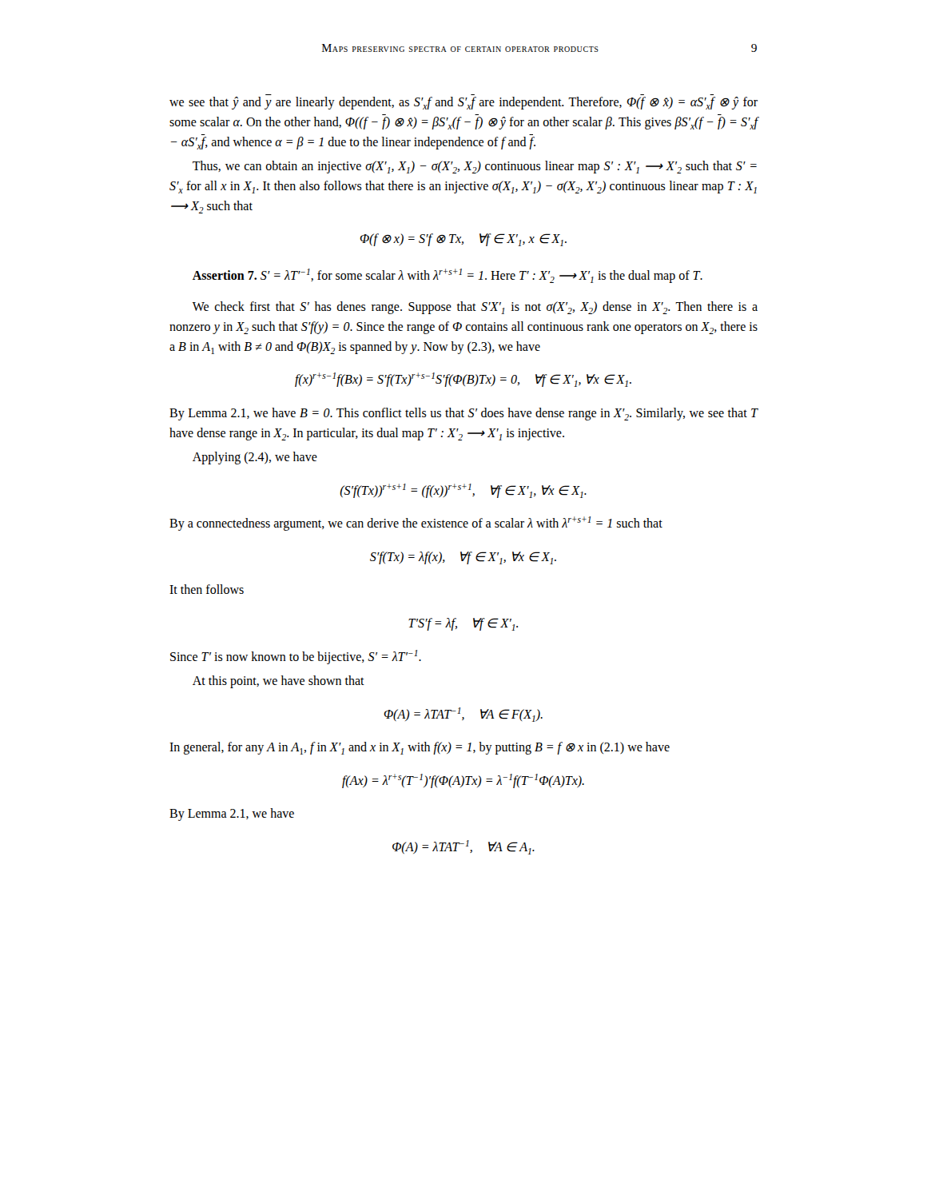Maps preserving spectra of certain operator products 9
we see that ŷ and y are linearly dependent, as S′xf and S′xf are independent. Therefore, Φ(f ⊗ x̂) = αS′xf ⊗ ŷ for some scalar α. On the other hand, Φ((f − f) ⊗ x̂) = βS′x(f − f) ⊗ ŷ for an other scalar β. This gives βS′x(f − f) = S′xf − αS′xf, and whence α = β = 1 due to the linear independence of f and f.
Thus, we can obtain an injective σ(X′1, X1) − σ(X′2, X2) continuous linear map S′ : X′1 ⟶ X′2 such that S′ = S′x for all x in X1. It then also follows that there is an injective σ(X1, X′1) − σ(X2, X′2) continuous linear map T : X1 ⟶ X2 such that
Φ(f ⊗ x) = S′f ⊗ Tx, ∀f ∈ X′1, x ∈ X1.
Assertion 7. S′ = λT′−1, for some scalar λ with λr+s+1 = 1. Here T′ : X′2 ⟶ X′1 is the dual map of T.
We check first that S′ has denes range. Suppose that S′X′1 is not σ(X′2, X2) dense in X′2. Then there is a nonzero y in X2 such that S′f(y) = 0. Since the range of Φ contains all continuous rank one operators on X2, there is a B in A1 with B ≠ 0 and Φ(B)X2 is spanned by y. Now by (2.3), we have
f(x)r+s−1f(Bx) = S′f(Tx)r+s−1S′f(Φ(B)Tx) = 0, ∀f ∈ X′1, ∀x ∈ X1.
By Lemma 2.1, we have B = 0. This conflict tells us that S′ does have dense range in X′2. Similarly, we see that T have dense range in X2. In particular, its dual map T′ : X′2 ⟶ X′1 is injective.
Applying (2.4), we have
(S′f(Tx))r+s+1 = (f(x))r+s+1, ∀f ∈ X′1, ∀x ∈ X1.
By a connectedness argument, we can derive the existence of a scalar λ with λr+s+1 = 1 such that
S′f(Tx) = λf(x), ∀f ∈ X′1, ∀x ∈ X1.
It then follows
T′S′f = λf, ∀f ∈ X′1.
Since T′ is now known to be bijective, S′ = λT′−1.
At this point, we have shown that
Φ(A) = λTAT−1, ∀A ∈ F(X1).
In general, for any A in A1, f in X′1 and x in X1 with f(x) = 1, by putting B = f ⊗ x in (2.1) we have
f(Ax) = λr+s(T−1)′f(Φ(A)Tx) = λ−1f(T−1Φ(A)Tx).
By Lemma 2.1, we have
Φ(A) = λTAT−1, ∀A ∈ A1.